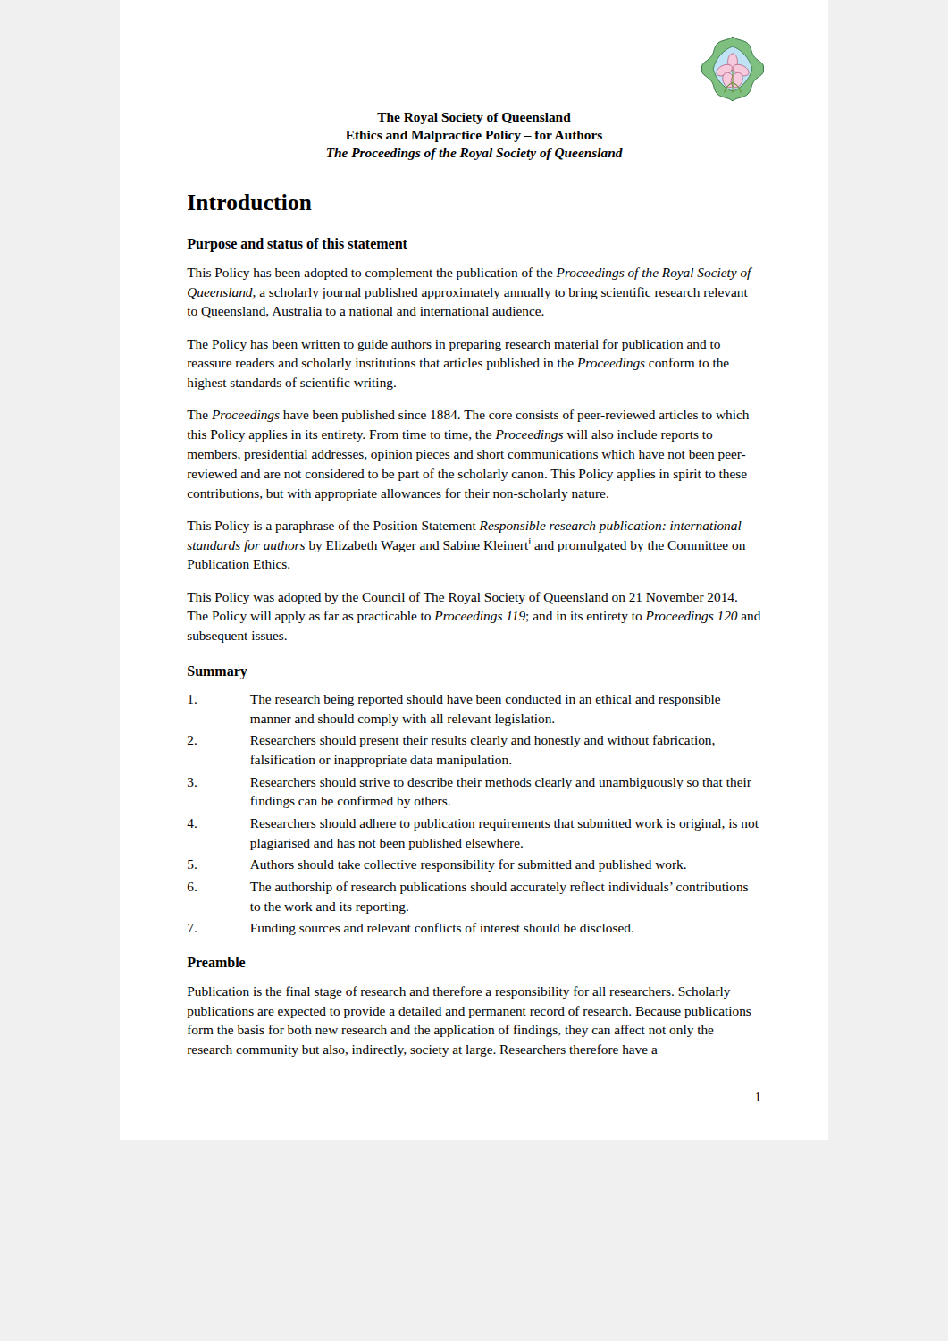The Royal Society of Queensland Ethics and Malpractice Policy – for Authors The Proceedings of the Royal Society of Queensland
Introduction
Purpose and status of this statement
This Policy has been adopted to complement the publication of the Proceedings of the Royal Society of Queensland, a scholarly journal published approximately annually to bring scientific research relevant to Queensland, Australia to a national and international audience.
The Policy has been written to guide authors in preparing research material for publication and to reassure readers and scholarly institutions that articles published in the Proceedings conform to the highest standards of scientific writing.
The Proceedings have been published since 1884. The core consists of peer-reviewed articles to which this Policy applies in its entirety. From time to time, the Proceedings will also include reports to members, presidential addresses, opinion pieces and short communications which have not been peer-reviewed and are not considered to be part of the scholarly canon. This Policy applies in spirit to these contributions, but with appropriate allowances for their non-scholarly nature.
This Policy is a paraphrase of the Position Statement Responsible research publication: international standards for authors by Elizabeth Wager and Sabine Kleinerti and promulgated by the Committee on Publication Ethics.
This Policy was adopted by the Council of The Royal Society of Queensland on 21 November 2014. The Policy will apply as far as practicable to Proceedings 119; and in its entirety to Proceedings 120 and subsequent issues.
Summary
The research being reported should have been conducted in an ethical and responsible manner and should comply with all relevant legislation.
Researchers should present their results clearly and honestly and without fabrication, falsification or inappropriate data manipulation.
Researchers should strive to describe their methods clearly and unambiguously so that their findings can be confirmed by others.
Researchers should adhere to publication requirements that submitted work is original, is not plagiarised and has not been published elsewhere.
Authors should take collective responsibility for submitted and published work.
The authorship of research publications should accurately reflect individuals’ contributions to the work and its reporting.
Funding sources and relevant conflicts of interest should be disclosed.
Preamble
Publication is the final stage of research and therefore a responsibility for all researchers. Scholarly publications are expected to provide a detailed and permanent record of research. Because publications form the basis for both new research and the application of findings, they can affect not only the research community but also, indirectly, society at large. Researchers therefore have a
1